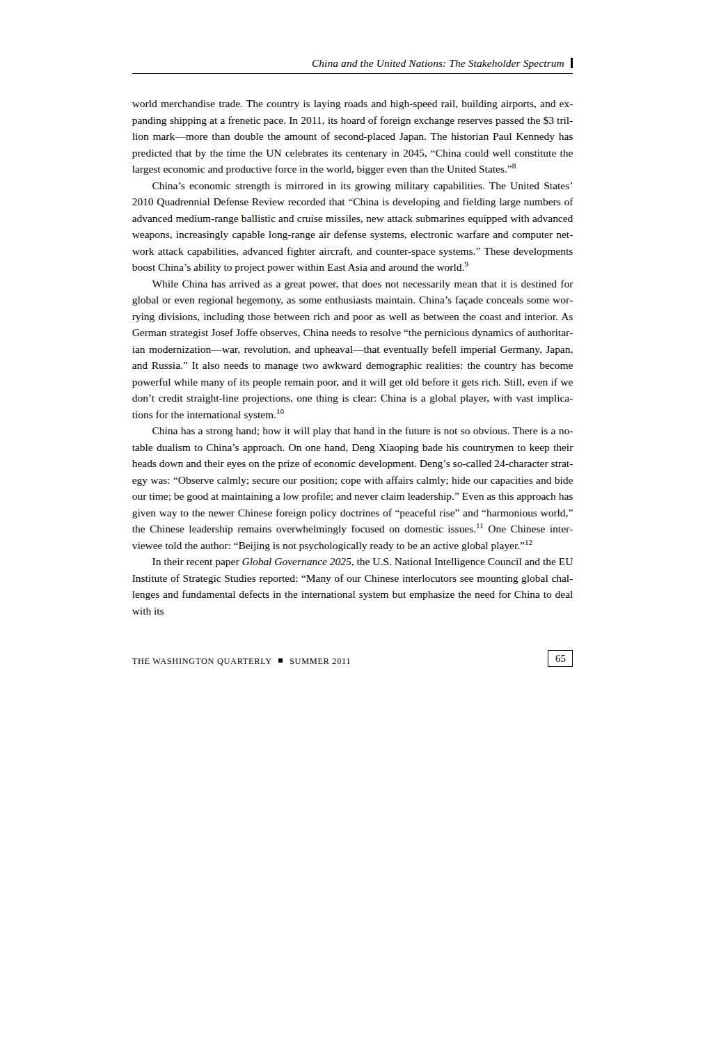China and the United Nations: The Stakeholder Spectrum
world merchandise trade. The country is laying roads and high-speed rail, building airports, and expanding shipping at a frenetic pace. In 2011, its hoard of foreign exchange reserves passed the $3 trillion mark—more than double the amount of second-placed Japan. The historian Paul Kennedy has predicted that by the time the UN celebrates its centenary in 2045, “China could well constitute the largest economic and productive force in the world, bigger even than the United States.”8
China’s economic strength is mirrored in its growing military capabilities. The United States’ 2010 Quadrennial Defense Review recorded that “China is developing and fielding large numbers of advanced medium-range ballistic and cruise missiles, new attack submarines equipped with advanced weapons, increasingly capable long-range air defense systems, electronic warfare and computer network attack capabilities, advanced fighter aircraft, and counter-space systems.” These developments boost China’s ability to project power within East Asia and around the world.9
While China has arrived as a great power, that does not necessarily mean that it is destined for global or even regional hegemony, as some enthusiasts maintain. China’s façade conceals some worrying divisions, including those between rich and poor as well as between the coast and interior. As German strategist Josef Joffe observes, China needs to resolve “the pernicious dynamics of authoritarian modernization—war, revolution, and upheaval—that eventually befell imperial Germany, Japan, and Russia.” It also needs to manage two awkward demographic realities: the country has become powerful while many of its people remain poor, and it will get old before it gets rich. Still, even if we don’t credit straight-line projections, one thing is clear: China is a global player, with vast implications for the international system.10
China has a strong hand; how it will play that hand in the future is not so obvious. There is a notable dualism to China’s approach. On one hand, Deng Xiaoping bade his countrymen to keep their heads down and their eyes on the prize of economic development. Deng’s so-called 24-character strategy was: “Observe calmly; secure our position; cope with affairs calmly; hide our capacities and bide our time; be good at maintaining a low profile; and never claim leadership.” Even as this approach has given way to the newer Chinese foreign policy doctrines of “peaceful rise” and “harmonious world,” the Chinese leadership remains overwhelmingly focused on domestic issues.11 One Chinese interviewee told the author: “Beijing is not psychologically ready to be an active global player.”12
In their recent paper Global Governance 2025, the U.S. National Intelligence Council and the EU Institute of Strategic Studies reported: “Many of our Chinese interlocutors see mounting global challenges and fundamental defects in the international system but emphasize the need for China to deal with its
The Washington Quarterly Summer 2011
65